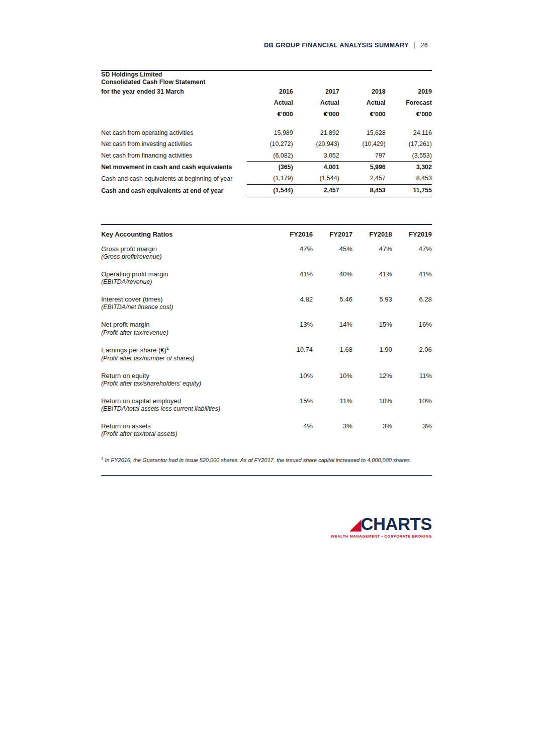DB GROUP FINANCIAL ANALYSIS SUMMARY 26
| SD Holdings Limited | | | | |
| Consolidated Cash Flow Statement | | | | |
| for the year ended 31 March | 2016 | 2017 | 2018 | 2019 |
| | Actual | Actual | Actual | Forecast |
| | €’000 | €’000 | €’000 | €’000 |
| Net cash from operating activities | 15,989 | 21,892 | 15,628 | 24,116 |
| Net cash from investing activities | (10,272) | (20,943) | (10,429) | (17,261) |
| Net cash from financing activities | (6,082) | 3,052 | 797 | (3,553) |
| Net movement in cash and cash equivalents | (365) | 4,001 | 5,996 | 3,302 |
| Cash and cash equivalents at beginning of year | (1,179) | (1,544) | 2,457 | 8,453 |
| Cash and cash equivalents at end of year | (1,544) | 2,457 | 8,453 | 11,755 |
| Key Accounting Ratios | FY2016 | FY2017 | FY2018 | FY2019 |
| Gross profit margin (Gross profit/revenue) | 47% | 45% | 47% | 47% |
| Operating profit margin (EBITDA/revenue) | 41% | 40% | 41% | 41% |
| Interest cover (times) (EBITDA/net finance cost) | 4.82 | 5.46 | 5.93 | 6.28 |
| Net profit margin (Profit after tax/revenue) | 13% | 14% | 15% | 16% |
| Earnings per share (€) 1 (Profit after tax/number of shares) | 10.74 | 1.68 | 1.90 | 2.06 |
| Return on equity (Profit after tax/shareholders’ equity) | 10% | 10% | 12% | 11% |
| Return on capital employed (EBITDA/total assets less current liabilities) | 15% | 11% | 10% | 10% |
| Return on assets (Profit after tax/total assets) | 4% | 3% | 3% | 3% |
1 In FY2016, the Guarantor had in issue 520,000 shares. As of FY2017, the issued share capital increased to 4,000,000 shares.
◢CHARTS
WEALTH MANAGEMENT • CORPORATE BROKING